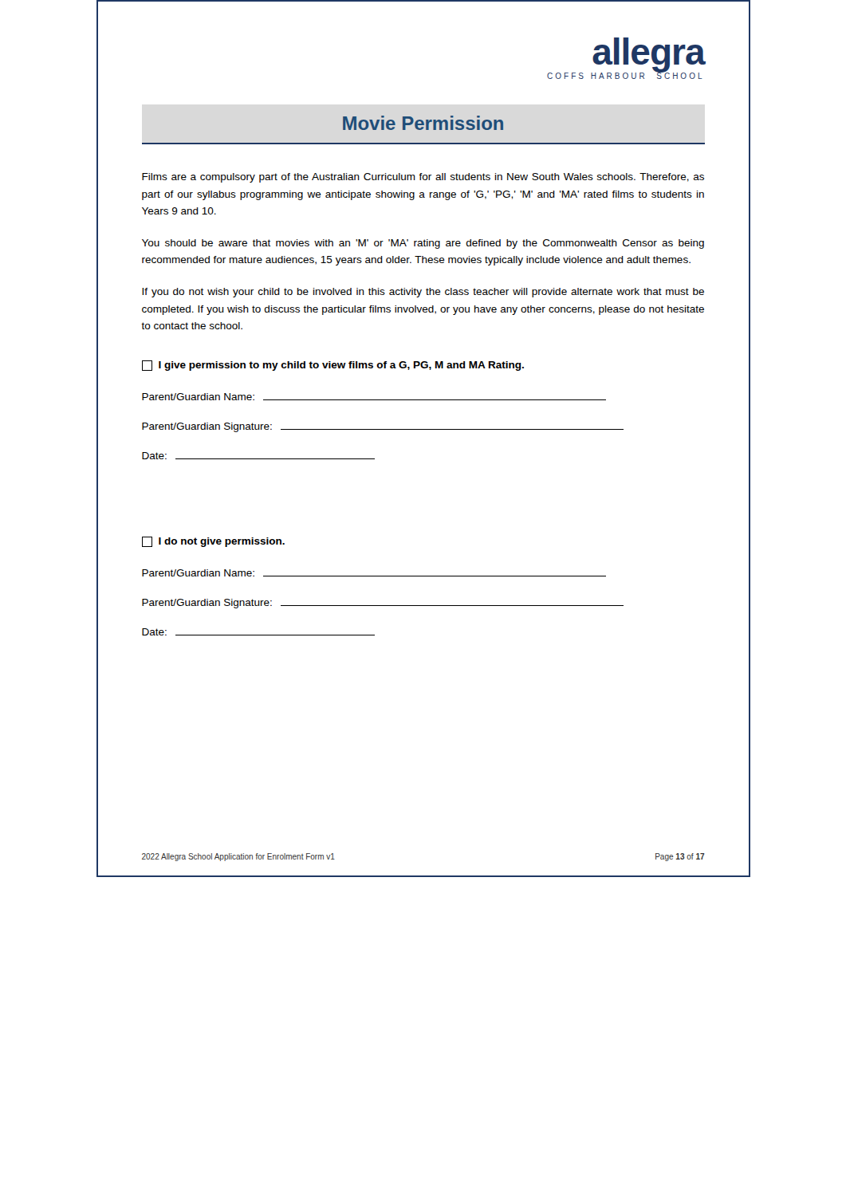allegra
COFFS HARBOUR SCHOOL
Movie Permission
Films are a compulsory part of the Australian Curriculum for all students in New South Wales schools. Therefore, as part of our syllabus programming we anticipate showing a range of 'G,' 'PG,' 'M' and 'MA' rated films to students in Years 9 and 10.
You should be aware that movies with an 'M' or 'MA' rating are defined by the Commonwealth Censor as being recommended for mature audiences, 15 years and older. These movies typically include violence and adult themes.
If you do not wish your child to be involved in this activity the class teacher will provide alternate work that must be completed. If you wish to discuss the particular films involved, or you have any other concerns, please do not hesitate to contact the school.
I give permission to my child to view films of a G, PG, M and MA Rating.
Parent/Guardian Name:
Parent/Guardian Signature:
Date:
I do not give permission.
Parent/Guardian Name:
Parent/Guardian Signature:
Date:
2022 Allegra School Application for Enrolment Form v1
Page 13 of 17